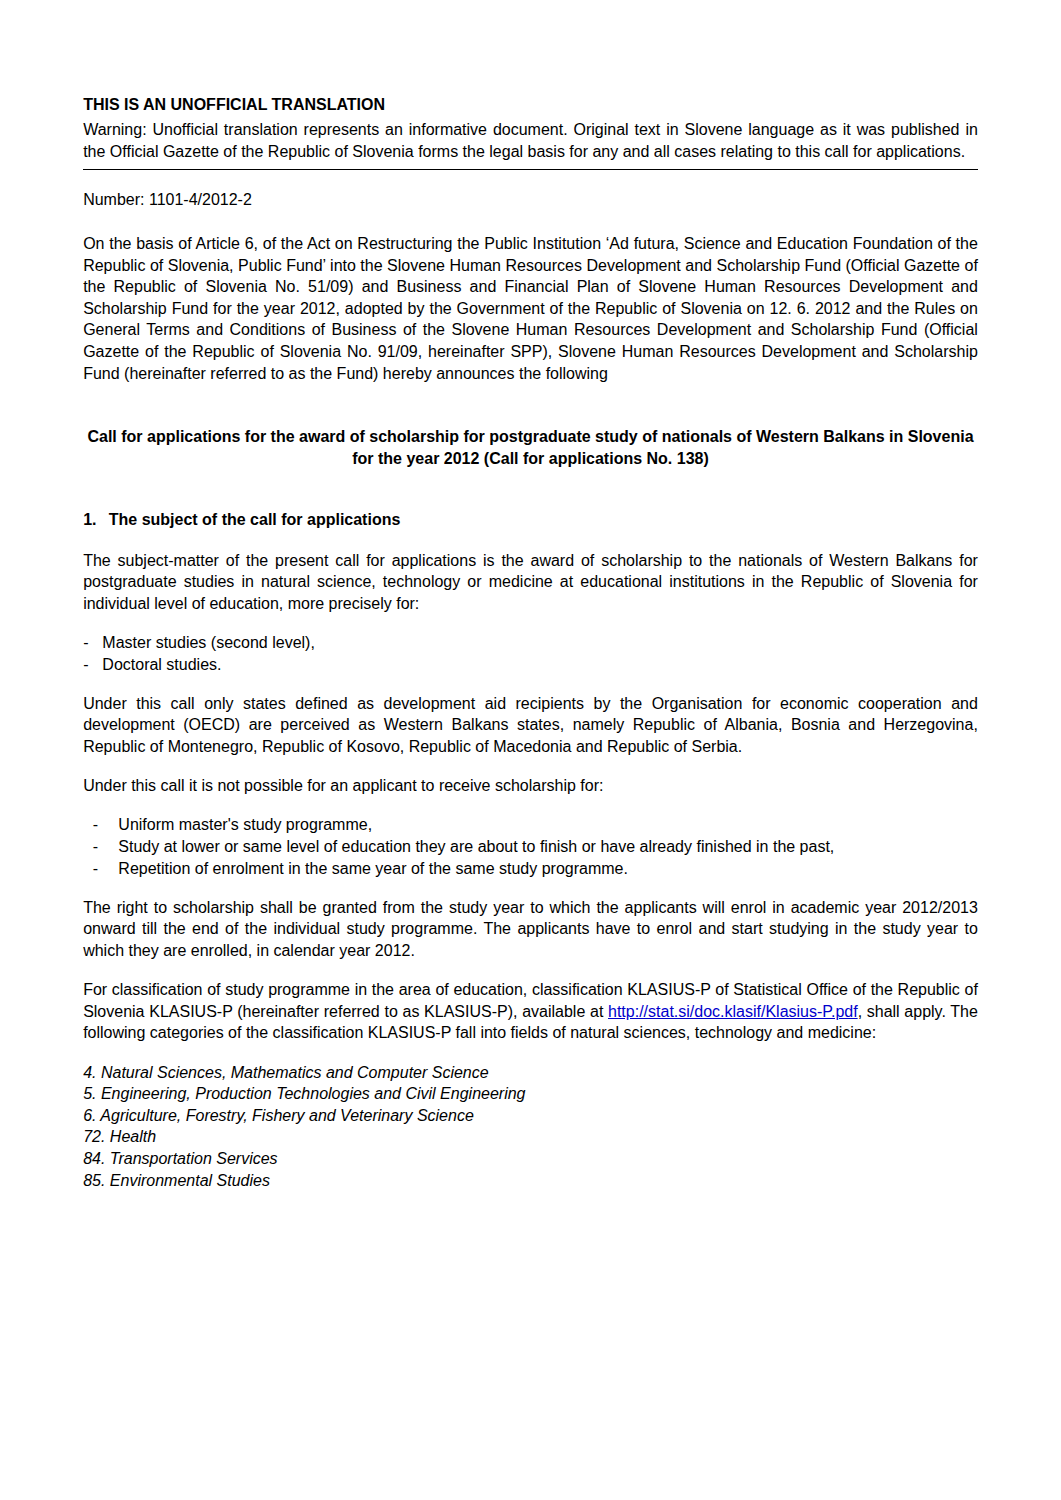THIS IS AN UNOFFICIAL TRANSLATION
Warning: Unofficial translation represents an informative document. Original text in Slovene language as it was published in the Official Gazette of the Republic of Slovenia forms the legal basis for any and all cases relating to this call for applications.
Number: 1101-4/2012-2
On the basis of Article 6, of the Act on Restructuring the Public Institution ‘Ad futura, Science and Education Foundation of the Republic of Slovenia, Public Fund’ into the Slovene Human Resources Development and Scholarship Fund (Official Gazette of the Republic of Slovenia No. 51/09) and Business and Financial Plan of Slovene Human Resources Development and Scholarship Fund for the year 2012, adopted by the Government of the Republic of Slovenia on 12. 6. 2012 and the Rules on General Terms and Conditions of Business of the Slovene Human Resources Development and Scholarship Fund (Official Gazette of the Republic of Slovenia No. 91/09, hereinafter SPP), Slovene Human Resources Development and Scholarship Fund (hereinafter referred to as the Fund) hereby announces the following
Call for applications for the award of scholarship for postgraduate study of nationals of Western Balkans in Slovenia for the year 2012 (Call for applications No. 138)
1. The subject of the call for applications
The subject-matter of the present call for applications is the award of scholarship to the nationals of Western Balkans for postgraduate studies in natural science, technology or medicine at educational institutions in the Republic of Slovenia for individual level of education, more precisely for:
Master studies (second level),
Doctoral studies.
Under this call only states defined as development aid recipients by the Organisation for economic cooperation and development (OECD) are perceived as Western Balkans states, namely Republic of Albania, Bosnia and Herzegovina, Republic of Montenegro, Republic of Kosovo, Republic of Macedonia and Republic of Serbia.
Under this call it is not possible for an applicant to receive scholarship for:
Uniform master's study programme,
Study at lower or same level of education they are about to finish or have already finished in the past,
Repetition of enrolment in the same year of the same study programme.
The right to scholarship shall be granted from the study year to which the applicants will enrol in academic year 2012/2013 onward till the end of the individual study programme. The applicants have to enrol and start studying in the study year to which they are enrolled, in calendar year 2012.
For classification of study programme in the area of education, classification KLASIUS-P of Statistical Office of the Republic of Slovenia KLASIUS-P (hereinafter referred to as KLASIUS-P), available at http://stat.si/doc.klasif/Klasius-P.pdf, shall apply. The following categories of the classification KLASIUS-P fall into fields of natural sciences, technology and medicine:
4. Natural Sciences, Mathematics and Computer Science
5. Engineering, Production Technologies and Civil Engineering
6. Agriculture, Forestry, Fishery and Veterinary Science
72. Health
84. Transportation Services
85. Environmental Studies